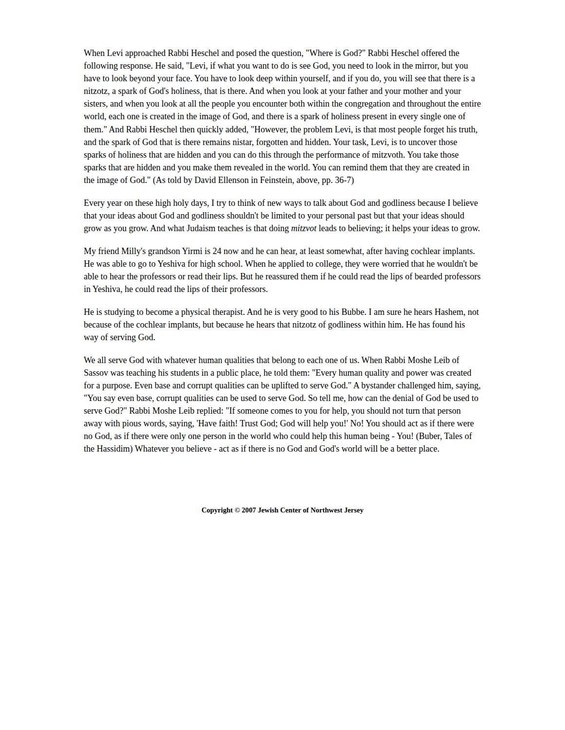When Levi approached Rabbi Heschel and posed the question, "Where is God?" Rabbi Heschel offered the following response. He said, "Levi, if what you want to do is see God, you need to look in the mirror, but you have to look beyond your face. You have to look deep within yourself, and if you do, you will see that there is a nitzotz, a spark of God's holiness, that is there. And when you look at your father and your mother and your sisters, and when you look at all the people you encounter both within the congregation and throughout the entire world, each one is created in the image of God, and there is a spark of holiness present in every single one of them." And Rabbi Heschel then quickly added, "However, the problem Levi, is that most people forget his truth, and the spark of God that is there remains nistar, forgotten and hidden. Your task, Levi, is to uncover those sparks of holiness that are hidden and you can do this through the performance of mitzvoth. You take those sparks that are hidden and you make them revealed in the world. You can remind them that they are created in the image of God." (As told by David Ellenson in Feinstein, above, pp. 36-7)
Every year on these high holy days, I try to think of new ways to talk about God and godliness because I believe that your ideas about God and godliness shouldn't be limited to your personal past but that your ideas should grow as you grow. And what Judaism teaches is that doing mitzvot leads to believing; it helps your ideas to grow.
My friend Milly's grandson Yirmi is 24 now and he can hear, at least somewhat, after having cochlear implants. He was able to go to Yeshiva for high school. When he applied to college, they were worried that he wouldn't be able to hear the professors or read their lips. But he reassured them if he could read the lips of bearded professors in Yeshiva, he could read the lips of their professors.
He is studying to become a physical therapist. And he is very good to his Bubbe. I am sure he hears Hashem, not because of the cochlear implants, but because he hears that nitzotz of godliness within him. He has found his way of serving God.
We all serve God with whatever human qualities that belong to each one of us. When Rabbi Moshe Leib of Sassov was teaching his students in a public place, he told them: "Every human quality and power was created for a purpose. Even base and corrupt qualities can be uplifted to serve God." A bystander challenged him, saying, "You say even base, corrupt qualities can be used to serve God. So tell me, how can the denial of God be used to serve God?" Rabbi Moshe Leib replied: "If someone comes to you for help, you should not turn that person away with pious words, saying, 'Have faith! Trust God; God will help you!' No! You should act as if there were no God, as if there were only one person in the world who could help this human being - You! (Buber, Tales of the Hassidim) Whatever you believe - act as if there is no God and God's world will be a better place.
Copyright © 2007 Jewish Center of Northwest Jersey